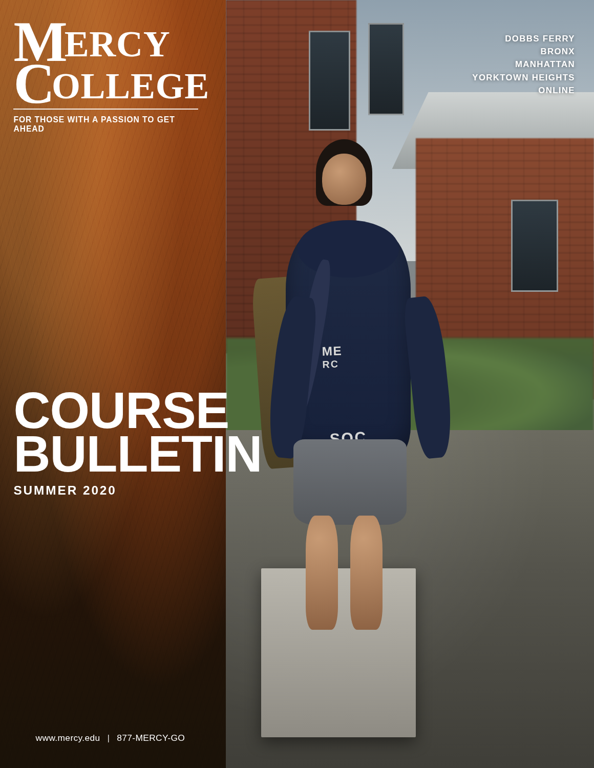MERC
SOC
Dobbs Ferry
Bronx
Manhattan
Yorktown Heights
Online
Mercy College
For those with a passion to get ahead
Course Bulletin
Summer 2020
www.mercy.edu | 877-MERCY-GO